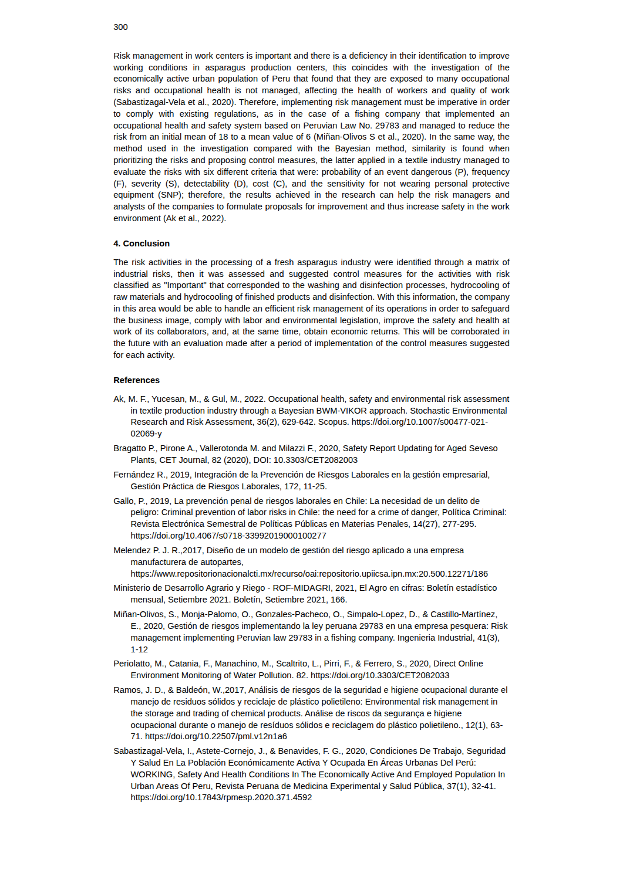300
Risk management in work centers is important and there is a deficiency in their identification to improve working conditions in asparagus production centers, this coincides with the investigation of the economically active urban population of Peru that found that they are exposed to many occupational risks and occupational health is not managed, affecting the health of workers and quality of work (Sabastizagal-Vela et al., 2020). Therefore, implementing risk management must be imperative in order to comply with existing regulations, as in the case of a fishing company that implemented an occupational health and safety system based on Peruvian Law No. 29783 and managed to reduce the risk from an initial mean of 18 to a mean value of 6 (Miñan-Olivos S et al., 2020). In the same way, the method used in the investigation compared with the Bayesian method, similarity is found when prioritizing the risks and proposing control measures, the latter applied in a textile industry managed to evaluate the risks with six different criteria that were: probability of an event dangerous (P), frequency (F), severity (S), detectability (D), cost (C), and the sensitivity for not wearing personal protective equipment (SNP); therefore, the results achieved in the research can help the risk managers and analysts of the companies to formulate proposals for improvement and thus increase safety in the work environment (Ak et al., 2022).
4. Conclusion
The risk activities in the processing of a fresh asparagus industry were identified through a matrix of industrial risks, then it was assessed and suggested control measures for the activities with risk classified as "Important" that corresponded to the washing and disinfection processes, hydrocooling of raw materials and hydrocooling of finished products and disinfection. With this information, the company in this area would be able to handle an efficient risk management of its operations in order to safeguard the business image, comply with labor and environmental legislation, improve the safety and health at work of its collaborators, and, at the same time, obtain economic returns. This will be corroborated in the future with an evaluation made after a period of implementation of the control measures suggested for each activity.
References
Ak, M. F., Yucesan, M., & Gul, M., 2022. Occupational health, safety and environmental risk assessment in textile production industry through a Bayesian BWM-VIKOR approach. Stochastic Environmental Research and Risk Assessment, 36(2), 629-642. Scopus. https://doi.org/10.1007/s00477-021-02069-y
Bragatto P., Pirone A., Vallerotonda M. and Milazzi F., 2020, Safety Report Updating for Aged Seveso Plants, CET Journal, 82 (2020), DOI: 10.3303/CET2082003
Fernández R., 2019, Integración de la Prevención de Riesgos Laborales en la gestión empresarial, Gestión Práctica de Riesgos Laborales, 172, 11-25.
Gallo, P., 2019, La prevención penal de riesgos laborales en Chile: La necesidad de un delito de peligro: Criminal prevention of labor risks in Chile: the need for a crime of danger, Política Criminal: Revista Electrónica Semestral de Políticas Públicas en Materias Penales, 14(27), 277-295. https://doi.org/10.4067/s0718-33992019000100277
Melendez P. J. R.,2017, Diseño de un modelo de gestión del riesgo aplicado a una empresa manufacturera de autopartes, https://www.repositorionacionalcti.mx/recurso/oai:repositorio.upiicsa.ipn.mx:20.500.12271/186
Ministerio de Desarrollo Agrario y Riego - ROF-MIDAGRI, 2021, El Agro en cifras: Boletín estadístico mensual, Setiembre 2021. Boletín, Setiembre 2021, 166.
Miñan-Olivos, S., Monja-Palomo, O., Gonzales-Pacheco, O., Simpalo-Lopez, D., & Castillo-Martínez, E., 2020, Gestión de riesgos implementando la ley peruana 29783 en una empresa pesquera: Risk management implementing Peruvian law 29783 in a fishing company. Ingenieria Industrial, 41(3), 1-12
Periolatto, M., Catania, F., Manachino, M., Scaltrito, L., Pirri, F., & Ferrero, S., 2020, Direct Online Environment Monitoring of Water Pollution. 82. https://doi.org/10.3303/CET2082033
Ramos, J. D., & Baldeón, W.,2017, Análisis de riesgos de la seguridad e higiene ocupacional durante el manejo de residuos sólidos y reciclaje de plástico polietileno: Environmental risk management in the storage and trading of chemical products. Análise de riscos da segurança e higiene ocupacional durante o manejo de resíduos sólidos e reciclagem do plástico polietileno., 12(1), 63-71. https://doi.org/10.22507/pml.v12n1a6
Sabastizagal-Vela, I., Astete-Cornejo, J., & Benavides, F. G., 2020, Condiciones De Trabajo, Seguridad Y Salud En La Población Económicamente Activa Y Ocupada En Áreas Urbanas Del Perú: WORKING, Safety And Health Conditions In The Economically Active And Employed Population In Urban Areas Of Peru, Revista Peruana de Medicina Experimental y Salud Pública, 37(1), 32-41. https://doi.org/10.17843/rpmesp.2020.371.4592